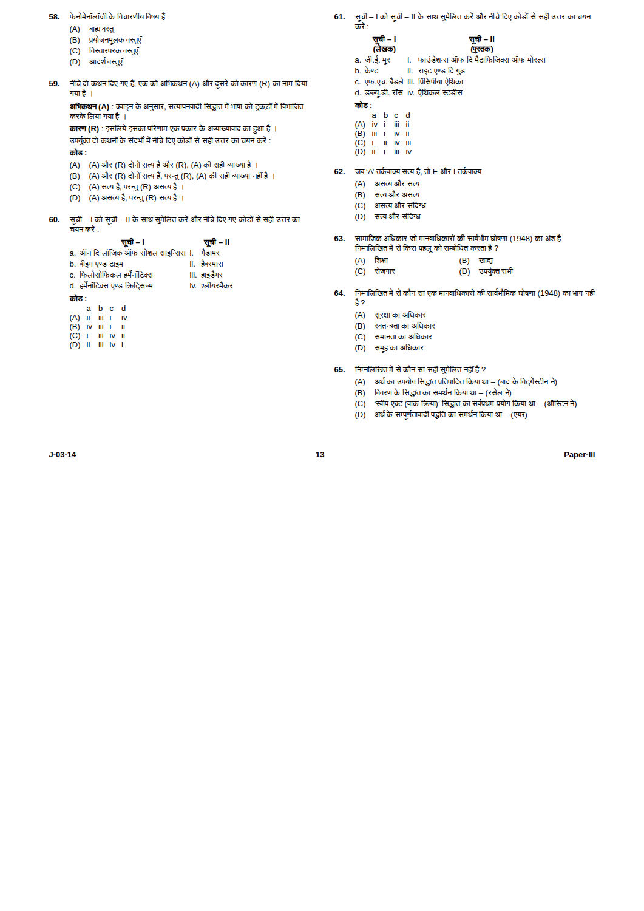58.
फेनोमेनॉलॉजी के विचारणीय विषय हैं
(A) बाह्य वस्तु
(B) प्रयोजनमूलक वस्तुएँ
(C) विस्तारपरक वस्तुएँ
(D) आदर्श वस्तुएँ
59.
नीचे दो कथन दिए गए हैं, एक को अभिकथन (A) और दूसरे को कारण (R) का नाम दिया गया है ।
अभिकथन (A) : क्वाइन के अनुसार, सत्यापनवादी सिद्धांत में भाषा को टुकड़ों में विभाजित करके लिया गया है ।
कारण (R) : इसलिये इसका परिणाम एक प्रकार के अव्याख्यावाद का हुआ है ।
उपर्युक्त दो कथनों के संदर्भों में नीचे दिए कोडों से सही उत्तर का चयन करें :
कोड :
(A)(A) और (R) दोनों सत्य हैं और (R), (A) की सही व्याख्या है ।
(B)(A) और (R) दोनों सत्य हैं, परन्तु (R), (A) की सही व्याख्या नहीं है ।
(C)(A) सत्य है, परन्तु (R) असत्य है ।
(D)(A) असत्य है, परन्तु (R) सत्य है ।
60.
सूची – I को सूची – II के साथ सुमेलित करें और नीचे दिए गए कोडों से सही उत्तर का चयन करें :
| | सूची – I | | सूची – II |
| a. | ऑन दि लॉजिक ऑफ सोशल साइन्सिस | i. | गैडामर |
| b. | बीइंग एण्ड टाइम | ii. | हैबरमास |
| c. | फिलोसोफिकल हर्मेनॉटिक्स | iii. | हाइडैगर |
| d. | हर्मेनॉटिक्स एण्ड क्रिट्सिज्म | iv. | श्लीयरमैकर |
कोड :
| | a | b | c | d |
| (A) | ii | iii | i | iv |
| (B) | iv | iii | i | ii |
| (C) | i | iii | iv | ii |
| (D) | ii | iii | iv | i |
61.
सूची – I को सूची – II के साथ सुमेलित करें और नीचे दिए कोडों से सही उत्तर का चयन करें :
| | सूची – I (लेखक) | | सूची – II (पुस्तक) |
| a. | जी.ई. मूर | i. | फाउंडेशन्स ऑफ दि मैटाफिजिक्स ऑफ मोरल्स |
| b. | केण्ट | ii. | राइट एण्ड दि गुड |
| c. | एफ.एच. ब्रैडले | iii. | प्रिंसिपीया ऐथिका |
| d. | डब्ल्यू.डी. रॉस | iv. | ऐथिकल स्टडीस |
कोड :
| | a | b | c | d |
| (A) | iv | i | iii | ii |
| (B) | iii | i | iv | ii |
| (C) | i | ii | iv | iii |
| (D) | ii | i | iii | iv |
62.
जब ‘A’ तर्कवाक्य सत्य है, तो E और I तर्कवाक्य
(A) असत्य और सत्य
(B) सत्य और असत्य
(C) असत्य और संदिग्ध
(D) सत्य और संदिग्ध
63.
सामाजिक अधिकार जो मानवाधिकारों की सार्वभौम घोषणा (1948) का अंश है निम्नलिखित में से किस पहलू को सम्बोधित करता है ?
(A) शिक्षा(B) खाद्य
(C) रोजगार(D) उपर्युक्त सभी
64.
निम्नलिखित में से कौन सा एक मानवाधिकारों की सार्वभौमिक घोषणा (1948) का भाग नहीं है ?
(A) सुरक्षा का अधिकार
(B) स्वतन्त्रता का अधिकार
(C) समानता का अधिकार
(D) समूह का अधिकार
65.
निम्नलिखित में से कौन सा सही सुमेलित नहीं है ?
(A) अर्थ का उपयोग सिद्धांत प्रतिपादित किया था – (बाद के विट्गेंस्टीन ने)
(B) विवरण के सिद्धांत का समर्थन किया था – (रसेल ने)
(C)‘स्वीप एक्ट (वाक क्रिया)’ सिद्धांत का सर्वप्रथम प्रयोग किया था – (ऑस्टिन ने)
(D) अर्थ के सम्पूर्णतावादी पद्धति का समर्थन किया था – (एयर)
J-03-14
13
Paper-III